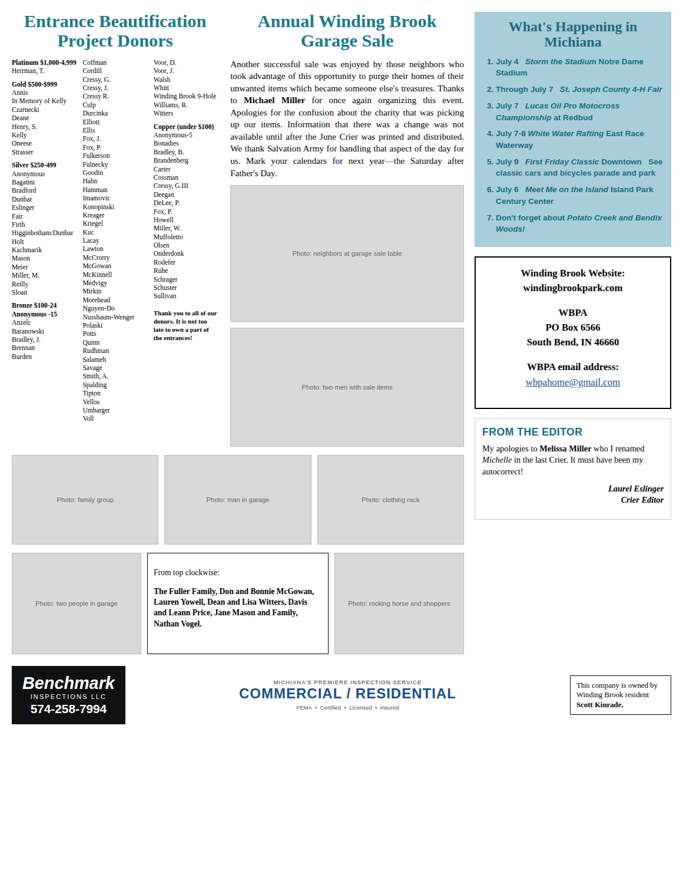Entrance Beautification Project Donors
Platinum $1,000-4,999 Herrman, T. Gold $500-$999 Annis
In Memory of Kelly Czarnecki
Deane
Henry, S.
Kelly
Oneese
Strasser Silver $250-499 Anonymous
Bagatini
Bradford
Dunbar
Eslinger
Fair
Firth
Higginbotham/Dunbar
Holt
Kachmarik
Mason
Meier
Miller, M.
Reilly
Sloan Bronze $100-24 Anonymous -15 Anzelc
Baranowski
Bradley, J.
Brennan
Burden
Coffman
Cordill
Cressy, G.
Cressy, J.
Cressy R.
Culp
Durcinka
Elliott
Ellis
Fox, J.
Fox, P.
Fulkerson
Fulnecky
Goodin
Hahn
Hamman
Imamovic
Konopinski
Kreager
Kriegel
Kuc
Lacay
Lawton
McCrorry
McGowan
McKinnell
Medvigy
Mirkin
Morehead
Nguyen-Do
Nussbaum-Wenger
Polaski
Potts
Quinn
Rudhman
Salameh
Savage
Smith, A.
Spalding
Tipton
Vellos
Umbarger
Voll
Voor, D.
Voor, J.
Walsh
Whitt
Winding Brook 9-Hole
Williams, R.
Witters Copper (under $100) Anonymous-5
Bonadies
Bradley, B.
Brandenberg
Carter
Cossman
Cressy, G.III
Deegan
DeLee, P.
Fox, P.
Howell
Miller, W.
Muffoletto
Olsen
Onderdonk
Rodefer
Ruhe
Schrager
Schuster
Sullivan
Thank you to all of our donors. It is not too late to own a part of the entrances!
Annual Winding Brook Garage Sale
Another successful sale was enjoyed by those neighbors who took advantage of this opportunity to purge their homes of their unwanted items which became someone else's treasures. Thanks to Michael Miller for once again organizing this event. Apologies for the confusion about the charity that was picking up our items. Information that there was a change was not available until after the June Crier was printed and distributed. We thank Salvation Army for handling that aspect of the day for us. Mark your calendars for next year—the Saturday after Father's Day.
Photo: neighbors at garage sale table
Photo: two men with sale items
Photo: family group
Photo: man in garage
Photo: clothing rack
Photo: two people in garage
From top clockwise:
The Fuller Family, Don and Bonnie McGowan, Lauren Yowell, Dean and Lisa Witters, Davis and Leann Price, Jane Mason and Family, Nathan Vogel.
Photo: rocking horse and shoppers
What's Happening in Michiana
July 4 Storm the Stadium Notre Dame Stadium
Through July 7 St. Joseph County 4-H Fair
July 7 Lucas Oil Pro Motocross Championship at Redbud
July 7-8 White Water Rafting East Race Waterway
July 9 First Friday Classic Downtown See classic cars and bicycles parade and park
July 6 Meet Me on the Island Island Park Century Center
Don't forget about Potato Creek and Bendix Woods!
Winding Brook Website:
windingbrookpark.com
WBPA
PO Box 6566
South Bend, IN 46660
WBPA email address:
wbpahome@gmail.com
FROM THE EDITOR
My apologies to Melissa Miller who I renamed Michelle in the last Crier. It must have been my autocorrect!
Laurel Eslinger
Crier Editor
Benchmark
INSPECTIONS LLC
574-258-7994
MICHIANA'S PREMIERE INSPECTION SERVICE
COMMERCIAL / RESIDENTIAL
FEMA • Certified • Licensed • Insured
This company is owned by Winding Brook resident Scott Kinrade.